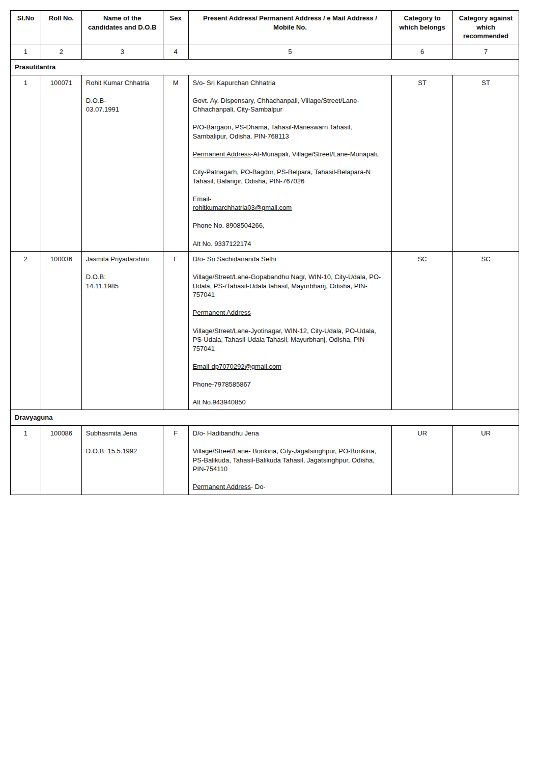| Sl.No | Roll No. | Name of the candidates and D.O.B | Sex | Present Address/ Permanent Address / e Mail Address / Mobile No. | Category to which belongs | Category against which recommended |
| --- | --- | --- | --- | --- | --- | --- |
| 1 | 2 | 3 | 4 | 5 | 6 | 7 |
| Prasutitantra |
| 1 | 100071 | Rohit Kumar Chhatria D.O.B- 03.07.1991 | M | S/o- Sri Kapurchan Chhatria Govt. Ay. Dispensary, Chhachanpali, Village/Street/Lane-Chhachanpali, City-Sambalpur P/O-Bargaon, PS-Dhama, Tahasil-Maneswarn Tahasil, Sambalipur, Odisha. PIN-768113 Permanent Address -At-Munapali, Village/Street/Lane-Munapali, City-Patnagarh, PO-Bagdor, PS-Belpara, Tahasil-Belapara-N Tahasil, Balangir, Odisha, PIN-767026 Email- rohitkumarchhatria03@gmail.com Phone No. 8908504266, Alt No. 9337122174 | ST | ST |
| 2 | 100036 | Jasmita Priyadarshini D.O.B: 14.11.1985 | F | D/o- Sri Sachidananda Sethi Village/Street/Lane-Gopabandhu Nagr, WIN-10, City-Udala, PO-Udala, PS-/Tahasil-Udala tahasil, Mayurbhanj, Odisha, PIN-757041 Permanent Address - Village/Street/Lane-Jyotinagar, WIN-12, City-Udala, PO-Udala, PS-Udala, Tahasil-Udala Tahasil, Mayurbhanj, Odisha, PIN-757041 Email-dp7070292@gmail.com Phone-7978585867 Alt No.943940850 | SC | SC |
| Dravyaguna |
| 1 | 100086 | Subhasmita Jena D.O.B: 15.5.1992 | F | D/o- Hadibandhu Jena Village/Street/Lane- Borikina, City-Jagatsinghpur, PO-Borikina, PS-Balikuda, Tahasil-Balikuda Tahasil, Jagatsinghpur, Odisha, PIN-754110 Permanent Address - Do- | UR | UR |